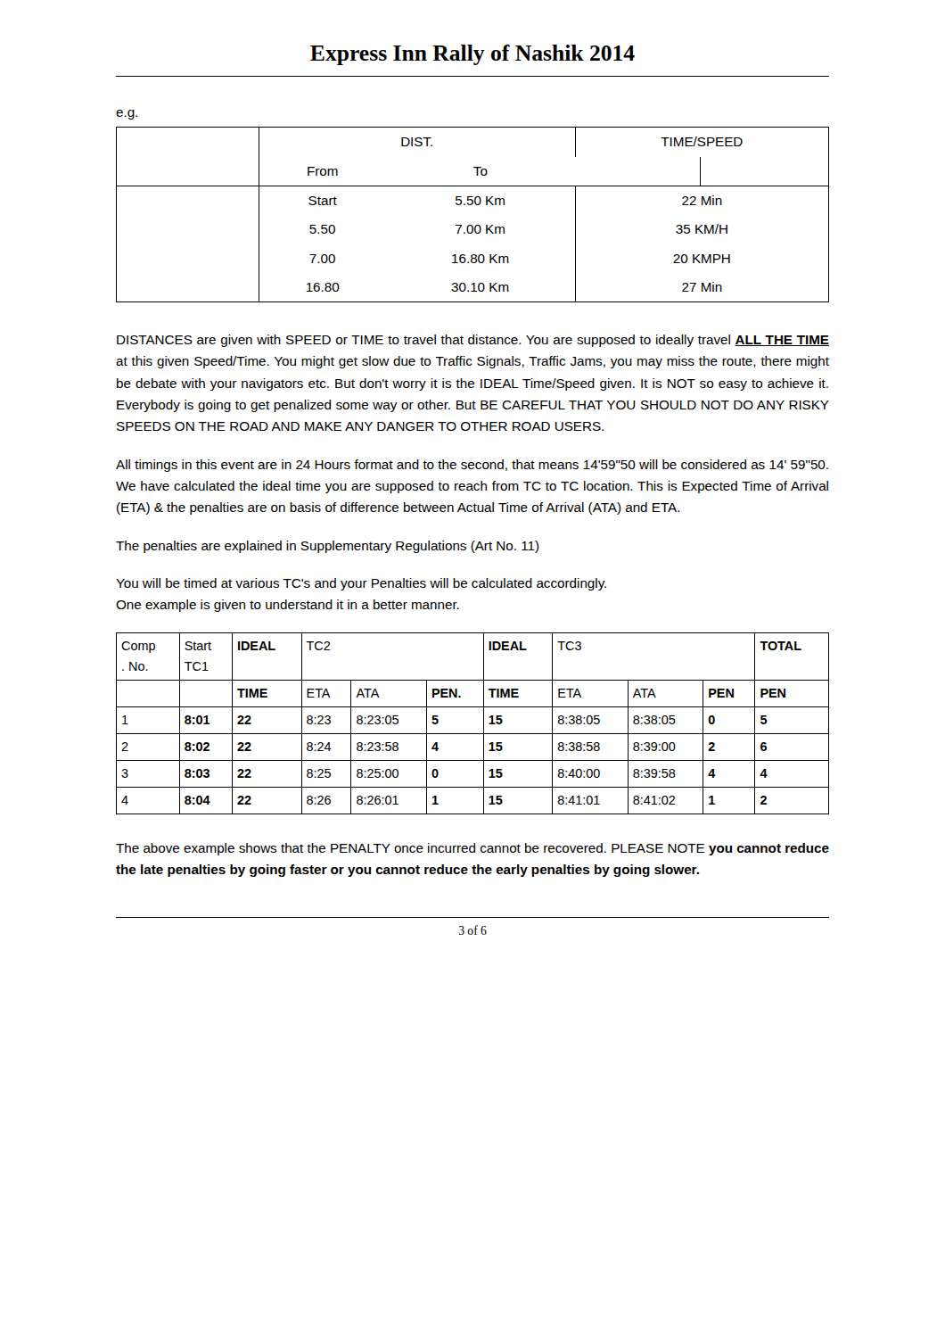Express Inn Rally of Nashik 2014
e.g.
| | DIST. | TIME/SPEED |
| | From | To | | |
| | Start | 5.50 Km | 22 Min |
| | 5.50 | 7.00 Km | 35 KM/H |
| | 7.00 | 16.80 Km | 20 KMPH |
| | 16.80 | 30.10 Km | 27 Min |
DISTANCES are given with SPEED or TIME to travel that distance. You are supposed to ideally travel ALL THE TIME at this given Speed/Time. You might get slow due to Traffic Signals, Traffic Jams, you may miss the route, there might be debate with your navigators etc. But don't worry it is the IDEAL Time/Speed given. It is NOT so easy to achieve it. Everybody is going to get penalized some way or other. But BE CAREFUL THAT YOU SHOULD NOT DO ANY RISKY SPEEDS ON THE ROAD AND MAKE ANY DANGER TO OTHER ROAD USERS.
All timings in this event are in 24 Hours format and to the second, that means 14'59"50 will be considered as 14' 59"50. We have calculated the ideal time you are supposed to reach from TC to TC location. This is Expected Time of Arrival (ETA) & the penalties are on basis of difference between Actual Time of Arrival (ATA) and ETA.
The penalties are explained in Supplementary Regulations (Art No. 11)
You will be timed at various TC's and your Penalties will be calculated accordingly.
One example is given to understand it in a better manner.
| Comp . No. | Start TC1 | IDEAL | TC2 | IDEAL | TC3 | TOTAL |
| | | TIME | ETA | ATA | PEN. | TIME | ETA | ATA | PEN | PEN |
| 1 | 8:01 | 22 | 8:23 | 8:23:05 | 5 | 15 | 8:38:05 | 8:38:05 | 0 | 5 |
| 2 | 8:02 | 22 | 8:24 | 8:23:58 | 4 | 15 | 8:38:58 | 8:39:00 | 2 | 6 |
| 3 | 8:03 | 22 | 8:25 | 8:25:00 | 0 | 15 | 8:40:00 | 8:39:58 | 4 | 4 |
| 4 | 8:04 | 22 | 8:26 | 8:26:01 | 1 | 15 | 8:41:01 | 8:41:02 | 1 | 2 |
The above example shows that the PENALTY once incurred cannot be recovered. PLEASE NOTE you cannot reduce the late penalties by going faster or you cannot reduce the early penalties by going slower.
3 of 6